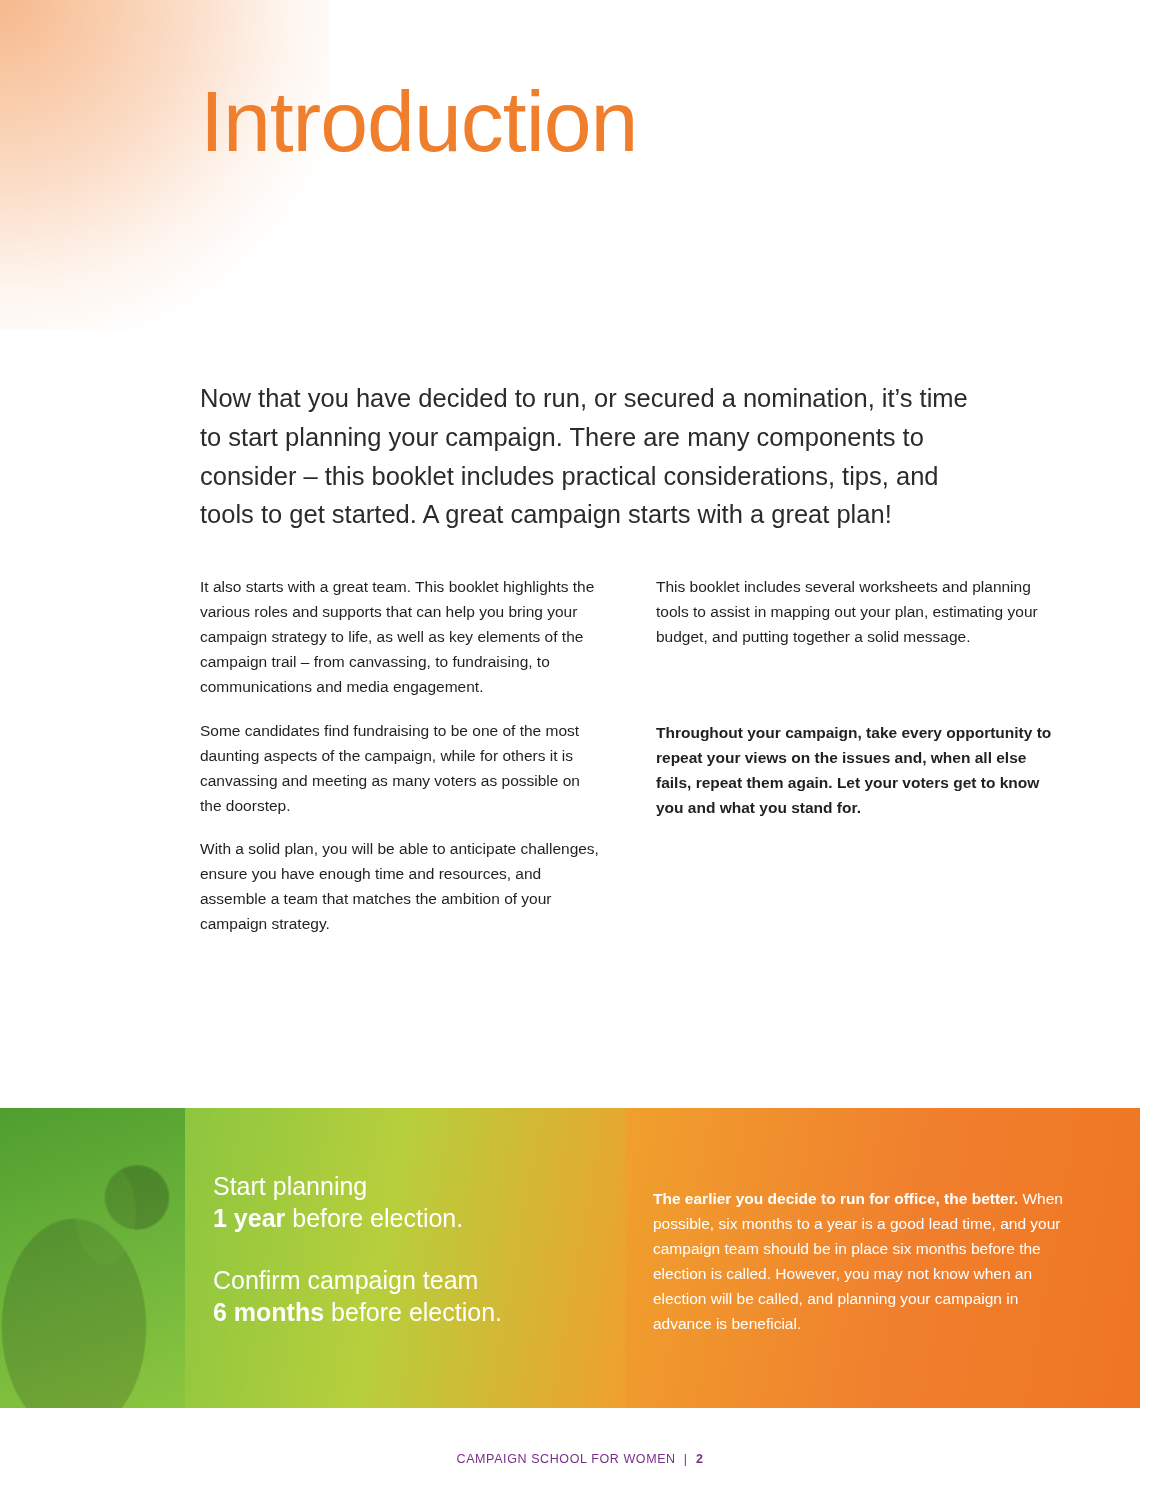Introduction
Now that you have decided to run, or secured a nomination, it’s time to start planning your campaign. There are many components to consider – this booklet includes practical considerations, tips, and tools to get started. A great campaign starts with a great plan!
It also starts with a great team. This booklet highlights the various roles and supports that can help you bring your campaign strategy to life, as well as key elements of the campaign trail – from canvassing, to fundraising, to communications and media engagement.
Some candidates find fundraising to be one of the most daunting aspects of the campaign, while for others it is canvassing and meeting as many voters as possible on the doorstep.
With a solid plan, you will be able to anticipate challenges, ensure you have enough time and resources, and assemble a team that matches the ambition of your campaign strategy.
This booklet includes several worksheets and planning tools to assist in mapping out your plan, estimating your budget, and putting together a solid message.
Throughout your campaign, take every opportunity to repeat your views on the issues and, when all else fails, repeat them again. Let your voters get to know you and what you stand for.
Start planning
1 year before election.
Confirm campaign team
6 months before election.
The earlier you decide to run for office, the better. When possible, six months to a year is a good lead time, and your campaign team should be in place six months before the election is called. However, you may not know when an election will be called, and planning your campaign in advance is beneficial.
CAMPAIGN SCHOOL FOR WOMEN | 2